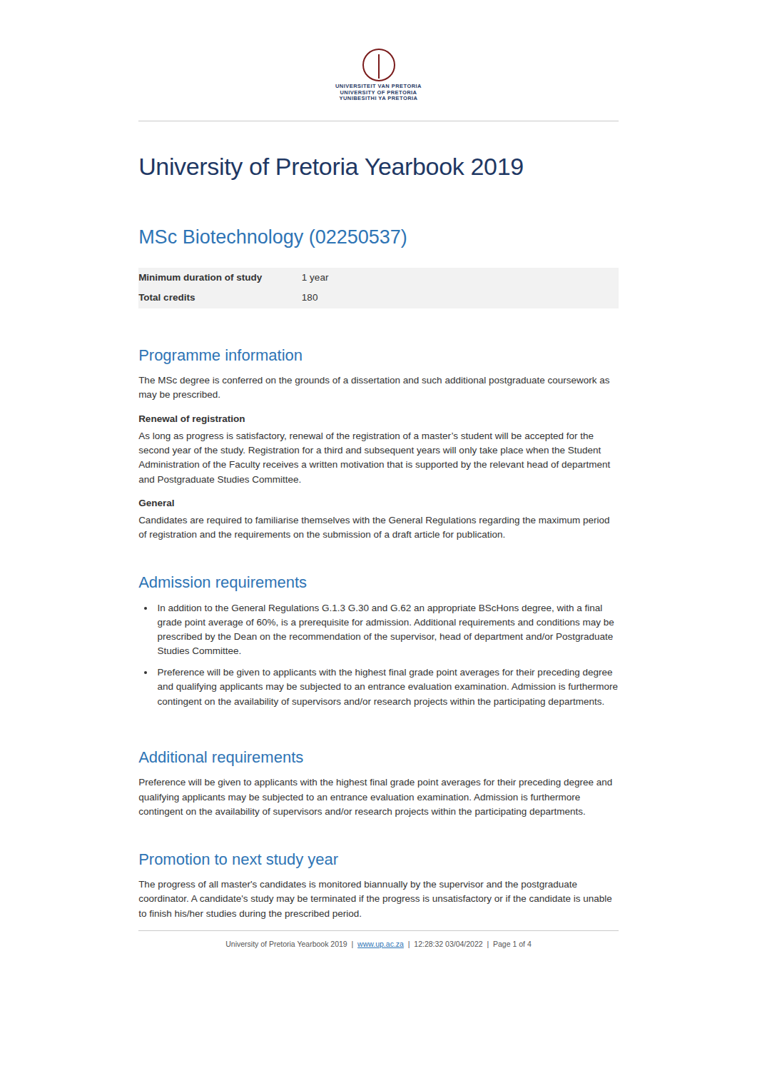Universiteit van Pretoria University of Pretoria Yunibesithi ya Pretoria
University of Pretoria Yearbook 2019
MSc Biotechnology (02250537)
| Minimum duration of study | 1 year |
| Total credits | 180 |
Programme information
The MSc degree is conferred on the grounds of a dissertation and such additional postgraduate coursework as may be prescribed.
Renewal of registration
As long as progress is satisfactory, renewal of the registration of a master’s student will be accepted for the second year of the study. Registration for a third and subsequent years will only take place when the Student Administration of the Faculty receives a written motivation that is supported by the relevant head of department and Postgraduate Studies Committee.
General
Candidates are required to familiarise themselves with the General Regulations regarding the maximum period of registration and the requirements on the submission of a draft article for publication.
Admission requirements
In addition to the General Regulations G.1.3 G.30 and G.62 an appropriate BScHons degree, with a final grade point average of 60%, is a prerequisite for admission. Additional requirements and conditions may be prescribed by the Dean on the recommendation of the supervisor, head of department and/or Postgraduate Studies Committee.
Preference will be given to applicants with the highest final grade point averages for their preceding degree and qualifying applicants may be subjected to an entrance evaluation examination. Admission is furthermore contingent on the availability of supervisors and/or research projects within the participating departments.
Additional requirements
Preference will be given to applicants with the highest final grade point averages for their preceding degree and qualifying applicants may be subjected to an entrance evaluation examination. Admission is furthermore contingent on the availability of supervisors and/or research projects within the participating departments.
Promotion to next study year
The progress of all master's candidates is monitored biannually by the supervisor and the postgraduate coordinator. A candidate's study may be terminated if the progress is unsatisfactory or if the candidate is unable to finish his/her studies during the prescribed period.
University of Pretoria Yearbook 2019 | www.up.ac.za | 12:28:32 03/04/2022 | Page 1 of 4